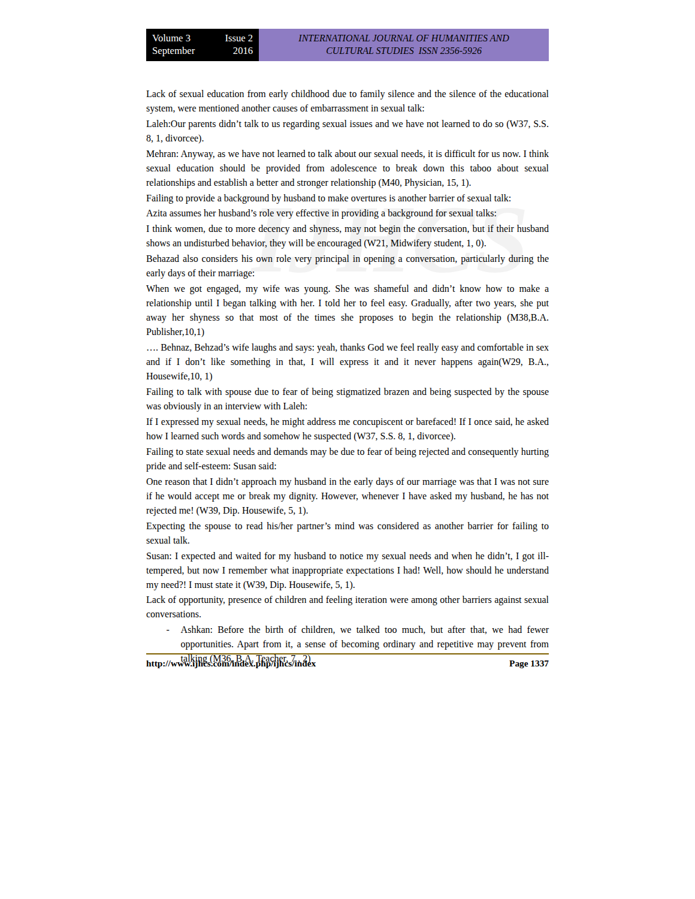IJHCS
Volume 3 Issue 2
September 2016
INTERNATIONAL JOURNAL OF HUMANITIES AND
CULTURAL STUDIES ISSN 2356-5926
Lack of sexual education from early childhood due to family silence and the silence of the educational system, were mentioned another causes of embarrassment in sexual talk:
Laleh:Our parents didn’t talk to us regarding sexual issues and we have not learned to do so (W37, S.S. 8, 1, divorcee).
Mehran: Anyway, as we have not learned to talk about our sexual needs, it is difficult for us now. I think sexual education should be provided from adolescence to break down this taboo about sexual relationships and establish a better and stronger relationship (M40, Physician, 15, 1).
Failing to provide a background by husband to make overtures is another barrier of sexual talk:
Azita assumes her husband’s role very effective in providing a background for sexual talks:
I think women, due to more decency and shyness, may not begin the conversation, but if their husband shows an undisturbed behavior, they will be encouraged (W21, Midwifery student, 1, 0).
Behazad also considers his own role very principal in opening a conversation, particularly during the early days of their marriage:
When we got engaged, my wife was young. She was shameful and didn’t know how to make a relationship until I began talking with her. I told her to feel easy. Gradually, after two years, she put away her shyness so that most of the times she proposes to begin the relationship (M38,B.A. Publisher,10,1)
…. Behnaz, Behzad’s wife laughs and says: yeah, thanks God we feel really easy and comfortable in sex and if I don’t like something in that, I will express it and it never happens again(W29, B.A., Housewife,10, 1)
Failing to talk with spouse due to fear of being stigmatized brazen and being suspected by the spouse was obviously in an interview with Laleh:
If I expressed my sexual needs, he might address me concupiscent or barefaced! If I once said, he asked how I learned such words and somehow he suspected (W37, S.S. 8, 1, divorcee).
Failing to state sexual needs and demands may be due to fear of being rejected and consequently hurting pride and self-esteem: Susan said:
One reason that I didn’t approach my husband in the early days of our marriage was that I was not sure if he would accept me or break my dignity. However, whenever I have asked my husband, he has not rejected me! (W39, Dip. Housewife, 5, 1).
Expecting the spouse to read his/her partner’s mind was considered as another barrier for failing to sexual talk.
Susan: I expected and waited for my husband to notice my sexual needs and when he didn’t, I got ill-tempered, but now I remember what inappropriate expectations I had! Well, how should he understand my need?! I must state it (W39, Dip. Housewife, 5, 1).
Lack of opportunity, presence of children and feeling iteration were among other barriers against sexual conversations.
Ashkan: Before the birth of children, we talked too much, but after that, we had fewer opportunities. Apart from it, a sense of becoming ordinary and repetitive may prevent from talking (M36, B.A. Teacher, 7 , 2)
http://www.ijhcs.com/index.php/ijhcs/index Page 1337